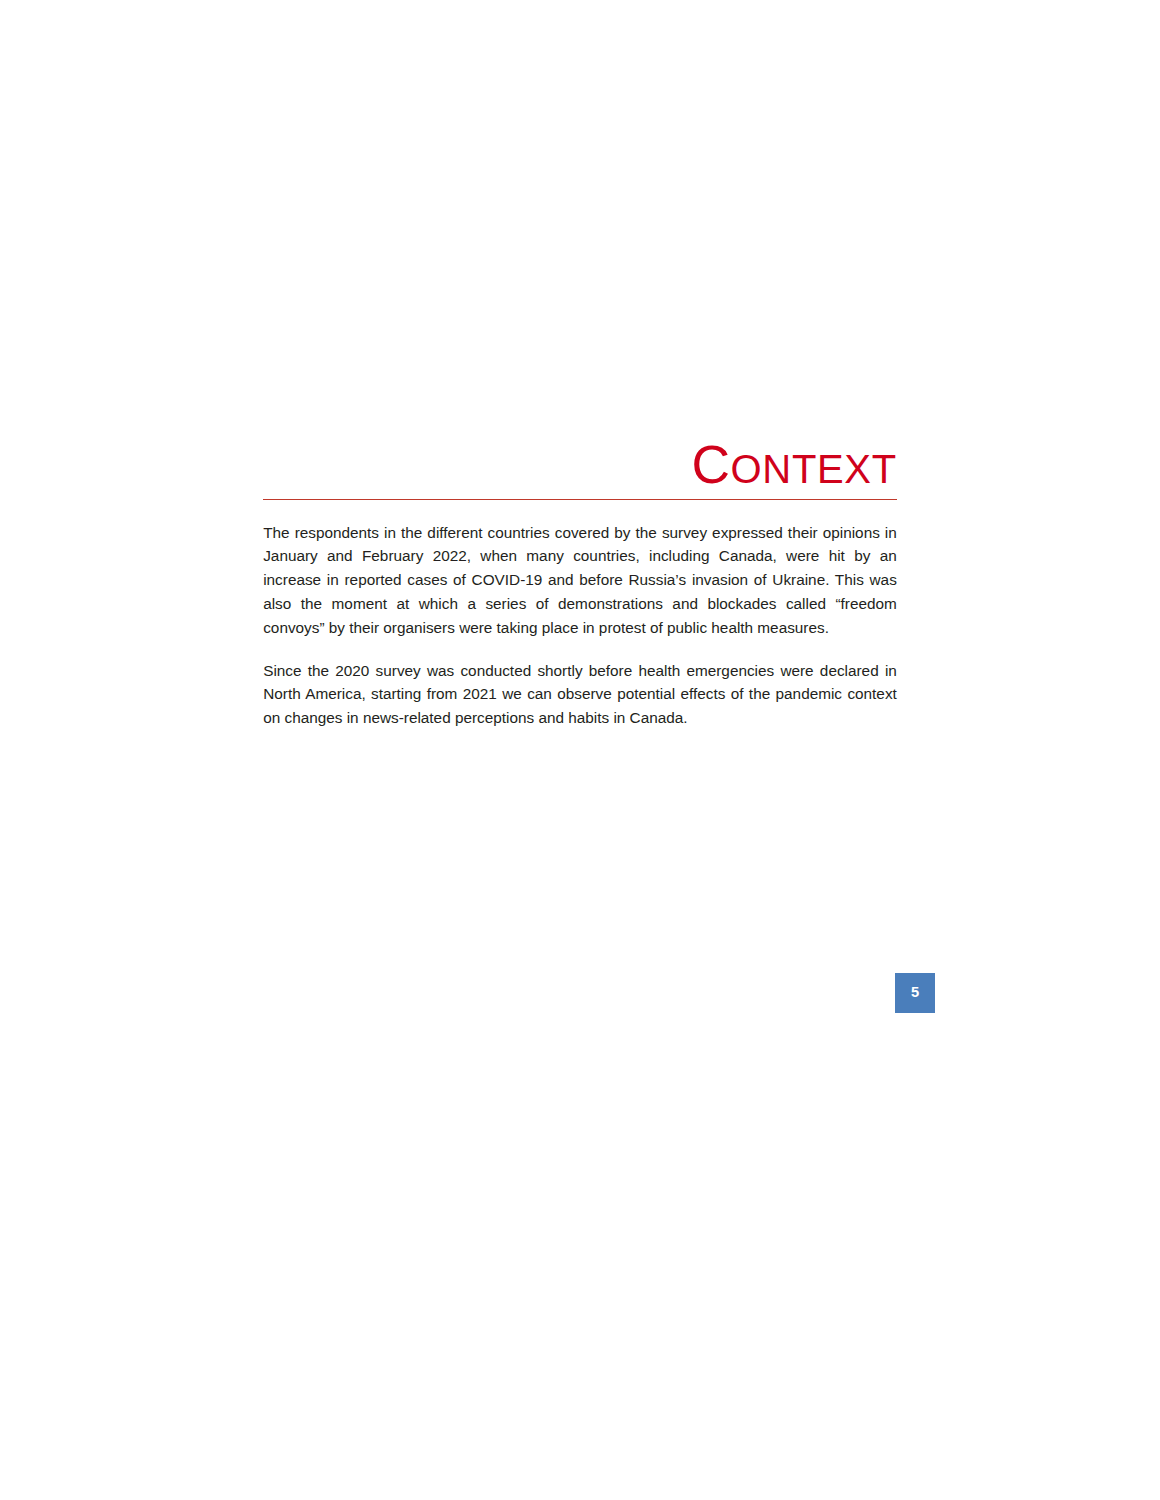CONTEXT
The respondents in the different countries covered by the survey expressed their opinions in January and February 2022, when many countries, including Canada, were hit by an increase in reported cases of COVID-19 and before Russia’s invasion of Ukraine. This was also the moment at which a series of demonstrations and blockades called “freedom convoys” by their organisers were taking place in protest of public health measures.
Since the 2020 survey was conducted shortly before health emergencies were declared in North America, starting from 2021 we can observe potential effects of the pandemic context on changes in news-related perceptions and habits in Canada.
5